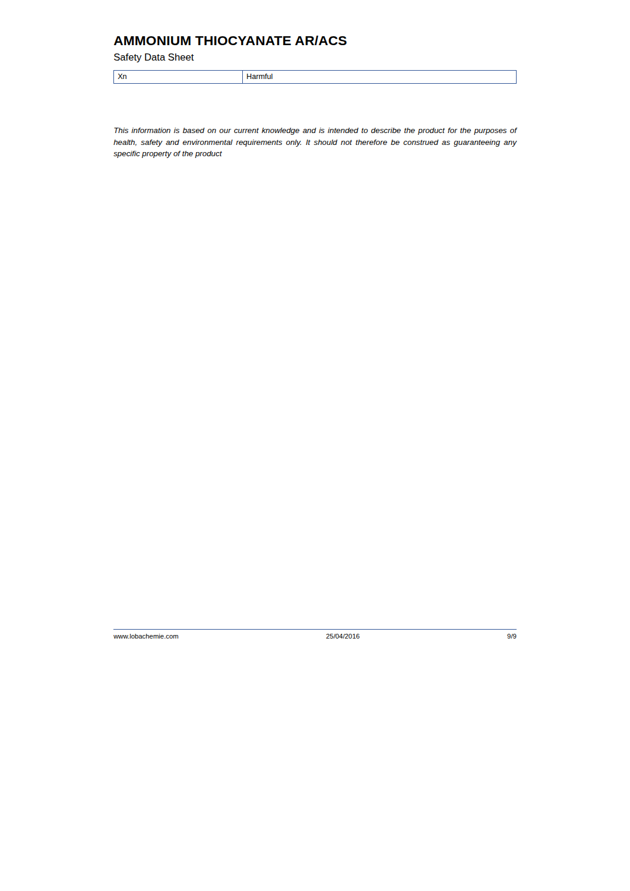AMMONIUM THIOCYANATE AR/ACS
Safety Data Sheet
| Xn | Harmful |
This information is based on our current knowledge and is intended to describe the product for the purposes of health, safety and environmental requirements only. It should not therefore be construed as guaranteeing any specific property of the product
www.lobachemie.com 25/04/2016 9/9